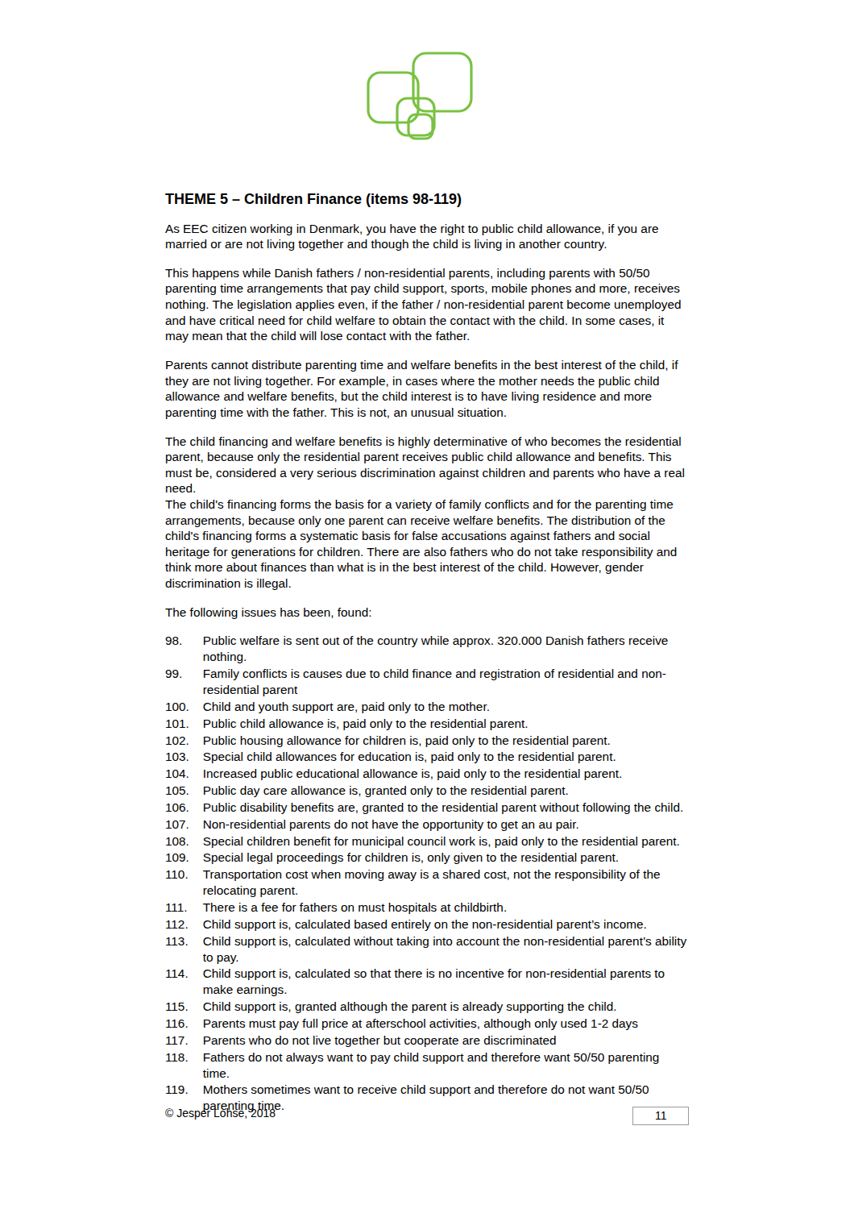THEME 5 – Children Finance (items 98-119)
As EEC citizen working in Denmark, you have the right to public child allowance, if you are married or are not living together and though the child is living in another country.
This happens while Danish fathers / non-residential parents, including parents with 50/50 parenting time arrangements that pay child support, sports, mobile phones and more, receives nothing. The legislation applies even, if the father / non-residential parent become unemployed and have critical need for child welfare to obtain the contact with the child. In some cases, it may mean that the child will lose contact with the father.
Parents cannot distribute parenting time and welfare benefits in the best interest of the child, if they are not living together. For example, in cases where the mother needs the public child allowance and welfare benefits, but the child interest is to have living residence and more parenting time with the father. This is not, an unusual situation.
The child financing and welfare benefits is highly determinative of who becomes the residential parent, because only the residential parent receives public child allowance and benefits. This must be, considered a very serious discrimination against children and parents who have a real need.
The child's financing forms the basis for a variety of family conflicts and for the parenting time arrangements, because only one parent can receive welfare benefits. The distribution of the child's financing forms a systematic basis for false accusations against fathers and social heritage for generations for children. There are also fathers who do not take responsibility and think more about finances than what is in the best interest of the child. However, gender discrimination is illegal.
The following issues has been, found:
Public welfare is sent out of the country while approx. 320.000 Danish fathers receive nothing.
Family conflicts is causes due to child finance and registration of residential and non-residential parent
Child and youth support are, paid only to the mother.
Public child allowance is, paid only to the residential parent.
Public housing allowance for children is, paid only to the residential parent.
Special child allowances for education is, paid only to the residential parent.
Increased public educational allowance is, paid only to the residential parent.
Public day care allowance is, granted only to the residential parent.
Public disability benefits are, granted to the residential parent without following the child.
Non-residential parents do not have the opportunity to get an au pair.
Special children benefit for municipal council work is, paid only to the residential parent.
Special legal proceedings for children is, only given to the residential parent.
Transportation cost when moving away is a shared cost, not the responsibility of the relocating parent.
There is a fee for fathers on must hospitals at childbirth.
Child support is, calculated based entirely on the non-residential parent’s income.
Child support is, calculated without taking into account the non-residential parent’s ability to pay.
Child support is, calculated so that there is no incentive for non-residential parents to make earnings.
Child support is, granted although the parent is already supporting the child.
Parents must pay full price at afterschool activities, although only used 1-2 days
Parents who do not live together but cooperate are discriminated
Fathers do not always want to pay child support and therefore want 50/50 parenting time.
Mothers sometimes want to receive child support and therefore do not want 50/50 parenting time.
© Jesper Lohse, 2018 11